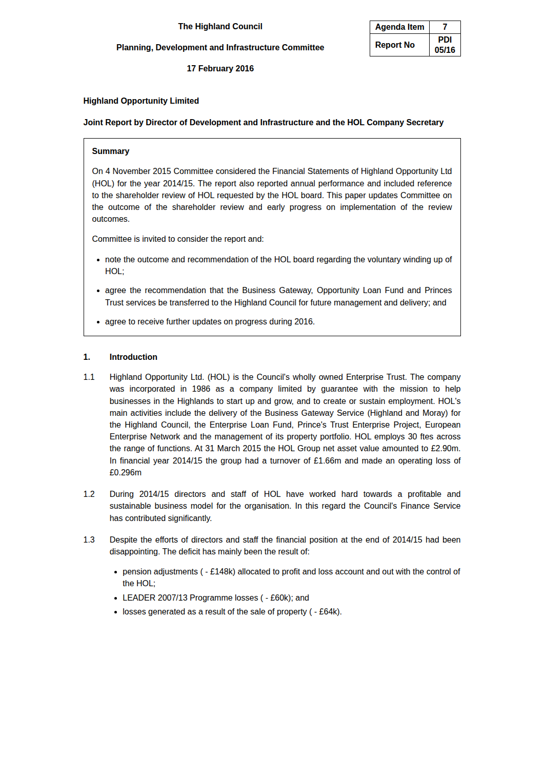The Highland Council
Planning, Development and Infrastructure Committee
17 February 2016
| Agenda Item | 7 |
| Report No | PDI 05/16 |
Highland Opportunity Limited
Joint Report by Director of Development and Infrastructure and the HOL Company Secretary
Summary
On 4 November 2015 Committee considered the Financial Statements of Highland Opportunity Ltd (HOL) for the year 2014/15. The report also reported annual performance and included reference to the shareholder review of HOL requested by the HOL board. This paper updates Committee on the outcome of the shareholder review and early progress on implementation of the review outcomes.
Committee is invited to consider the report and:
note the outcome and recommendation of the HOL board regarding the voluntary winding up of HOL;
agree the recommendation that the Business Gateway, Opportunity Loan Fund and Princes Trust services be transferred to the Highland Council for future management and delivery; and
agree to receive further updates on progress during 2016.
1. Introduction
1.1
Highland Opportunity Ltd. (HOL) is the Council's wholly owned Enterprise Trust. The company was incorporated in 1986 as a company limited by guarantee with the mission to help businesses in the Highlands to start up and grow, and to create or sustain employment. HOL's main activities include the delivery of the Business Gateway Service (Highland and Moray) for the Highland Council, the Enterprise Loan Fund, Prince's Trust Enterprise Project, European Enterprise Network and the management of its property portfolio. HOL employs 30 ftes across the range of functions. At 31 March 2015 the HOL Group net asset value amounted to £2.90m. In financial year 2014/15 the group had a turnover of £1.66m and made an operating loss of £0.296m
1.2
During 2014/15 directors and staff of HOL have worked hard towards a profitable and sustainable business model for the organisation. In this regard the Council's Finance Service has contributed significantly.
1.3
Despite the efforts of directors and staff the financial position at the end of 2014/15 had been disappointing. The deficit has mainly been the result of:
pension adjustments ( - £148k) allocated to profit and loss account and out with the control of the HOL;
LEADER 2007/13 Programme losses ( - £60k); and
losses generated as a result of the sale of property ( - £64k).